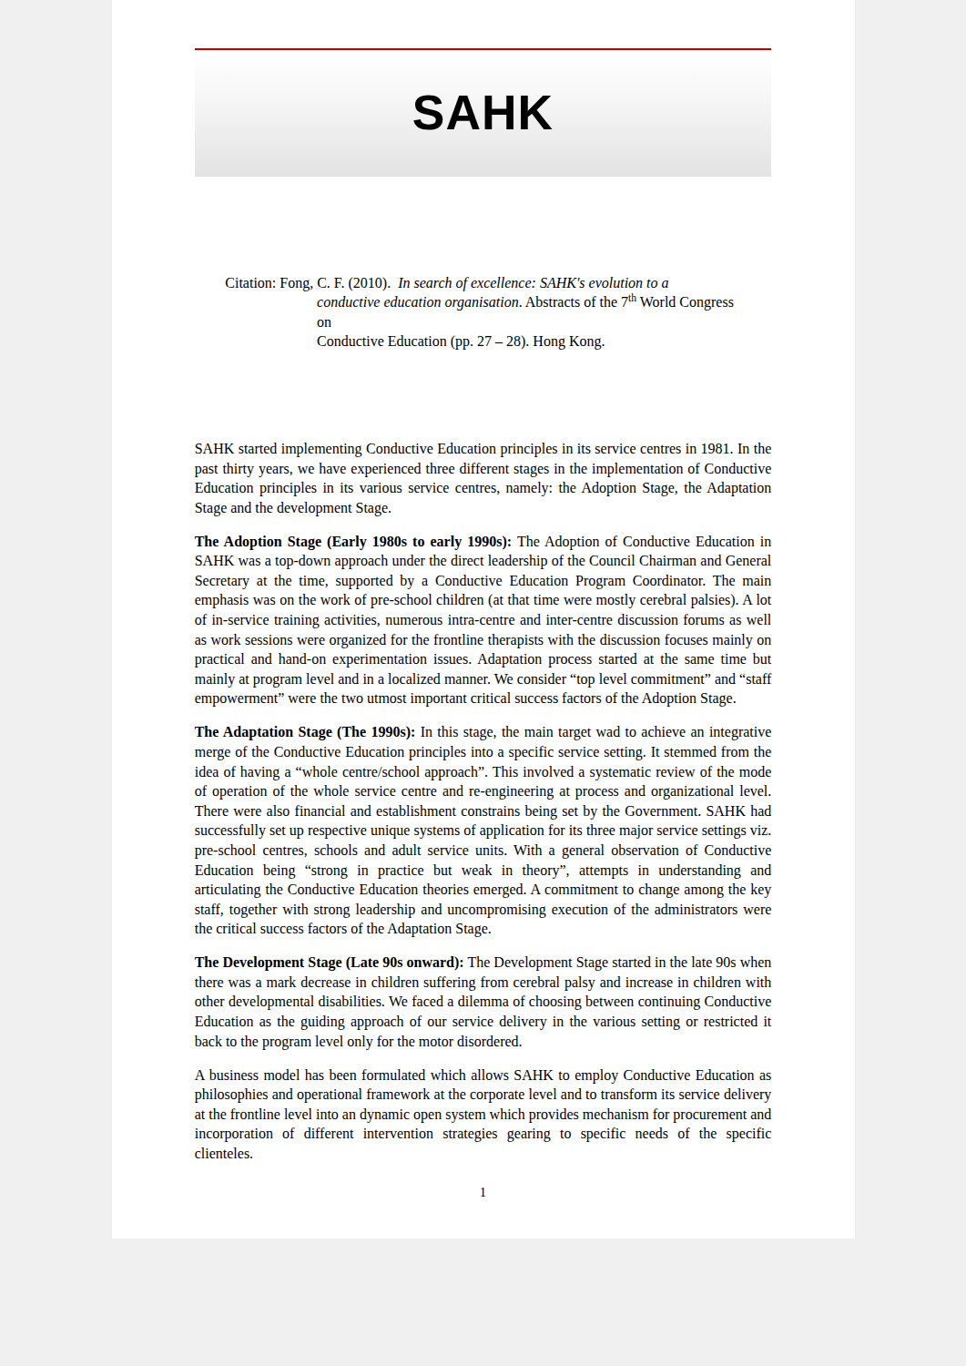SAHK
Citation: Fong, C. F. (2010). In search of excellence: SAHK's evolution to a
conductive education organisation. Abstracts of the 7th World Congress on
Conductive Education (pp. 27 – 28). Hong Kong.
SAHK started implementing Conductive Education principles in its service centres in 1981. In the past thirty years, we have experienced three different stages in the implementation of Conductive Education principles in its various service centres, namely: the Adoption Stage, the Adaptation Stage and the development Stage.
The Adoption Stage (Early 1980s to early 1990s): The Adoption of Conductive Education in SAHK was a top-down approach under the direct leadership of the Council Chairman and General Secretary at the time, supported by a Conductive Education Program Coordinator. The main emphasis was on the work of pre-school children (at that time were mostly cerebral palsies). A lot of in-service training activities, numerous intra-centre and inter-centre discussion forums as well as work sessions were organized for the frontline therapists with the discussion focuses mainly on practical and hand-on experimentation issues. Adaptation process started at the same time but mainly at program level and in a localized manner. We consider “top level commitment” and “staff empowerment” were the two utmost important critical success factors of the Adoption Stage.
The Adaptation Stage (The 1990s): In this stage, the main target wad to achieve an integrative merge of the Conductive Education principles into a specific service setting. It stemmed from the idea of having a “whole centre/school approach”. This involved a systematic review of the mode of operation of the whole service centre and re-engineering at process and organizational level. There were also financial and establishment constrains being set by the Government. SAHK had successfully set up respective unique systems of application for its three major service settings viz. pre-school centres, schools and adult service units. With a general observation of Conductive Education being “strong in practice but weak in theory”, attempts in understanding and articulating the Conductive Education theories emerged. A commitment to change among the key staff, together with strong leadership and uncompromising execution of the administrators were the critical success factors of the Adaptation Stage.
The Development Stage (Late 90s onward): The Development Stage started in the late 90s when there was a mark decrease in children suffering from cerebral palsy and increase in children with other developmental disabilities. We faced a dilemma of choosing between continuing Conductive Education as the guiding approach of our service delivery in the various setting or restricted it back to the program level only for the motor disordered.
A business model has been formulated which allows SAHK to employ Conductive Education as philosophies and operational framework at the corporate level and to transform its service delivery at the frontline level into an dynamic open system which provides mechanism for procurement and incorporation of different intervention strategies gearing to specific needs of the specific clienteles.
1